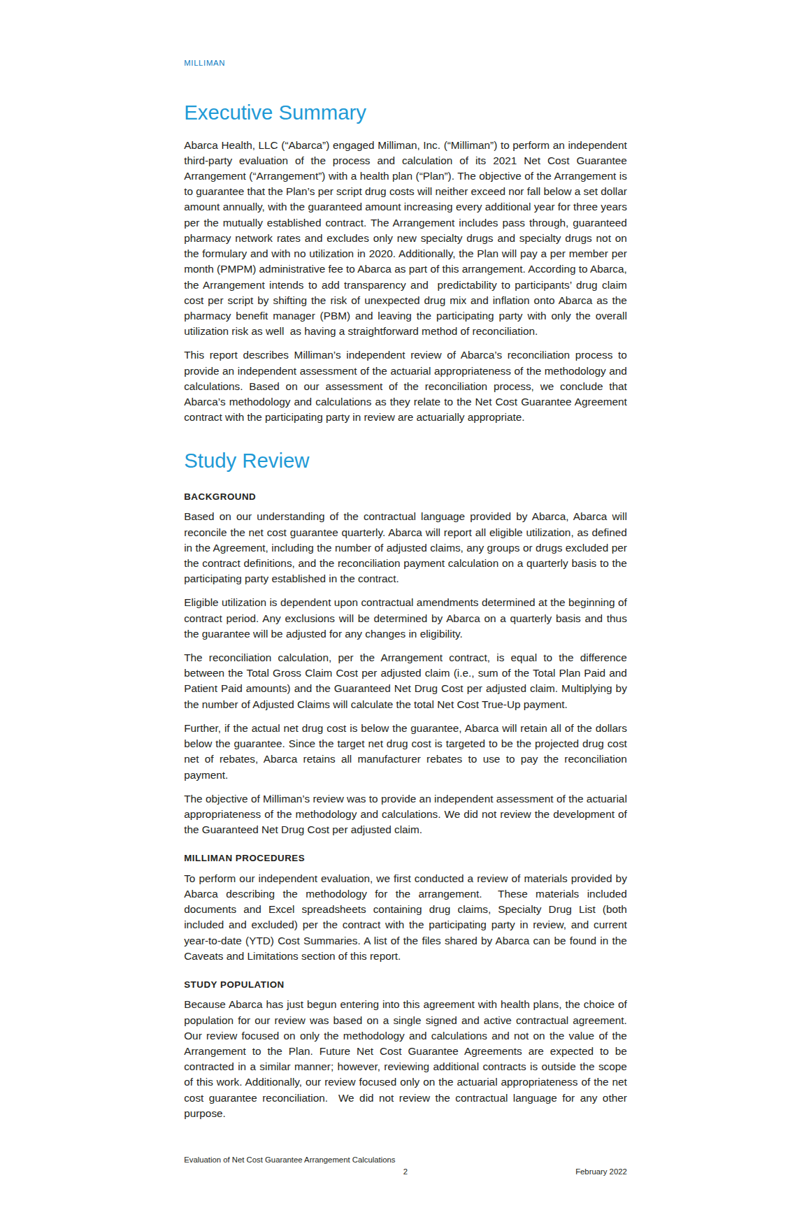MILLIMAN
Executive Summary
Abarca Health, LLC (“Abarca”) engaged Milliman, Inc. (“Milliman”) to perform an independent third-party evaluation of the process and calculation of its 2021 Net Cost Guarantee Arrangement (“Arrangement”) with a health plan (“Plan”). The objective of the Arrangement is to guarantee that the Plan’s per script drug costs will neither exceed nor fall below a set dollar amount annually, with the guaranteed amount increasing every additional year for three years per the mutually established contract. The Arrangement includes pass through, guaranteed pharmacy network rates and excludes only new specialty drugs and specialty drugs not on the formulary and with no utilization in 2020. Additionally, the Plan will pay a per member per month (PMPM) administrative fee to Abarca as part of this arrangement. According to Abarca, the Arrangement intends to add transparency and predictability to participants’ drug claim cost per script by shifting the risk of unexpected drug mix and inflation onto Abarca as the pharmacy benefit manager (PBM) and leaving the participating party with only the overall utilization risk as well as having a straightforward method of reconciliation.
This report describes Milliman’s independent review of Abarca’s reconciliation process to provide an independent assessment of the actuarial appropriateness of the methodology and calculations. Based on our assessment of the reconciliation process, we conclude that Abarca’s methodology and calculations as they relate to the Net Cost Guarantee Agreement contract with the participating party in review are actuarially appropriate.
Study Review
BACKGROUND
Based on our understanding of the contractual language provided by Abarca, Abarca will reconcile the net cost guarantee quarterly. Abarca will report all eligible utilization, as defined in the Agreement, including the number of adjusted claims, any groups or drugs excluded per the contract definitions, and the reconciliation payment calculation on a quarterly basis to the participating party established in the contract.
Eligible utilization is dependent upon contractual amendments determined at the beginning of contract period. Any exclusions will be determined by Abarca on a quarterly basis and thus the guarantee will be adjusted for any changes in eligibility.
The reconciliation calculation, per the Arrangement contract, is equal to the difference between the Total Gross Claim Cost per adjusted claim (i.e., sum of the Total Plan Paid and Patient Paid amounts) and the Guaranteed Net Drug Cost per adjusted claim. Multiplying by the number of Adjusted Claims will calculate the total Net Cost True-Up payment.
Further, if the actual net drug cost is below the guarantee, Abarca will retain all of the dollars below the guarantee. Since the target net drug cost is targeted to be the projected drug cost net of rebates, Abarca retains all manufacturer rebates to use to pay the reconciliation payment.
The objective of Milliman’s review was to provide an independent assessment of the actuarial appropriateness of the methodology and calculations. We did not review the development of the Guaranteed Net Drug Cost per adjusted claim.
MILLIMAN PROCEDURES
To perform our independent evaluation, we first conducted a review of materials provided by Abarca describing the methodology for the arrangement. These materials included documents and Excel spreadsheets containing drug claims, Specialty Drug List (both included and excluded) per the contract with the participating party in review, and current year-to-date (YTD) Cost Summaries. A list of the files shared by Abarca can be found in the Caveats and Limitations section of this report.
STUDY POPULATION
Because Abarca has just begun entering into this agreement with health plans, the choice of population for our review was based on a single signed and active contractual agreement. Our review focused on only the methodology and calculations and not on the value of the Arrangement to the Plan. Future Net Cost Guarantee Agreements are expected to be contracted in a similar manner; however, reviewing additional contracts is outside the scope of this work. Additionally, our review focused only on the actuarial appropriateness of the net cost guarantee reconciliation. We did not review the contractual language for any other purpose.
Evaluation of Net Cost Guarantee Arrangement Calculations
2 February 2022